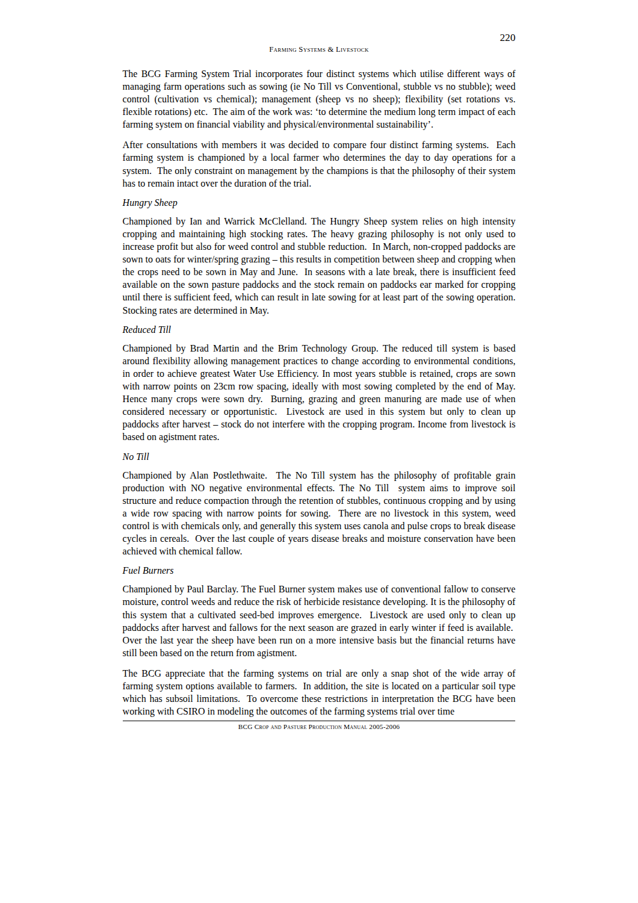220
Farming Systems & Livestock
The BCG Farming System Trial incorporates four distinct systems which utilise different ways of managing farm operations such as sowing (ie No Till vs Conventional, stubble vs no stubble); weed control (cultivation vs chemical); management (sheep vs no sheep); flexibility (set rotations vs. flexible rotations) etc. The aim of the work was: ‘to determine the medium long term impact of each farming system on financial viability and physical/environmental sustainability’.
After consultations with members it was decided to compare four distinct farming systems. Each farming system is championed by a local farmer who determines the day to day operations for a system. The only constraint on management by the champions is that the philosophy of their system has to remain intact over the duration of the trial.
Hungry Sheep
Championed by Ian and Warrick McClelland. The Hungry Sheep system relies on high intensity cropping and maintaining high stocking rates. The heavy grazing philosophy is not only used to increase profit but also for weed control and stubble reduction. In March, non-cropped paddocks are sown to oats for winter/spring grazing – this results in competition between sheep and cropping when the crops need to be sown in May and June. In seasons with a late break, there is insufficient feed available on the sown pasture paddocks and the stock remain on paddocks ear marked for cropping until there is sufficient feed, which can result in late sowing for at least part of the sowing operation. Stocking rates are determined in May.
Reduced Till
Championed by Brad Martin and the Brim Technology Group. The reduced till system is based around flexibility allowing management practices to change according to environmental conditions, in order to achieve greatest Water Use Efficiency. In most years stubble is retained, crops are sown with narrow points on 23cm row spacing, ideally with most sowing completed by the end of May. Hence many crops were sown dry. Burning, grazing and green manuring are made use of when considered necessary or opportunistic. Livestock are used in this system but only to clean up paddocks after harvest – stock do not interfere with the cropping program. Income from livestock is based on agistment rates.
No Till
Championed by Alan Postlethwaite. The No Till system has the philosophy of profitable grain production with NO negative environmental effects. The No Till system aims to improve soil structure and reduce compaction through the retention of stubbles, continuous cropping and by using a wide row spacing with narrow points for sowing. There are no livestock in this system, weed control is with chemicals only, and generally this system uses canola and pulse crops to break disease cycles in cereals. Over the last couple of years disease breaks and moisture conservation have been achieved with chemical fallow.
Fuel Burners
Championed by Paul Barclay. The Fuel Burner system makes use of conventional fallow to conserve moisture, control weeds and reduce the risk of herbicide resistance developing. It is the philosophy of this system that a cultivated seed-bed improves emergence. Livestock are used only to clean up paddocks after harvest and fallows for the next season are grazed in early winter if feed is available. Over the last year the sheep have been run on a more intensive basis but the financial returns have still been based on the return from agistment.
The BCG appreciate that the farming systems on trial are only a snap shot of the wide array of farming system options available to farmers. In addition, the site is located on a particular soil type which has subsoil limitations. To overcome these restrictions in interpretation the BCG have been working with CSIRO in modeling the outcomes of the farming systems trial over time
BCG Crop and Pasture Production Manual 2005-2006